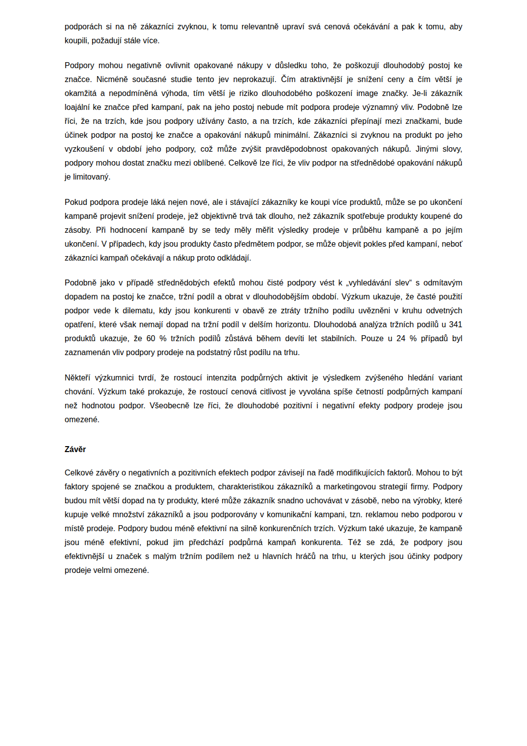podporách si na ně zákazníci zvyknou, k tomu relevantně upraví svá cenová očekávání a pak k tomu, aby koupili, požadují stále více.
Podpory mohou negativně ovlivnit opakované nákupy v důsledku toho, že poškozují dlouhodobý postoj ke značce. Nicméně současné studie tento jev neprokazují. Čím atraktivnější je snížení ceny a čím větší je okamžitá a nepodmíněná výhoda, tím větší je riziko dlouhodobého poškození image značky. Je-li zákazník loajální ke značce před kampaní, pak na jeho postoj nebude mít podpora prodeje významný vliv. Podobně lze říci, že na trzích, kde jsou podpory užívány často, a na trzích, kde zákazníci přepínají mezi značkami, bude účinek podpor na postoj ke značce a opakování nákupů minimální. Zákazníci si zvyknou na produkt po jeho vyzkoušení v období jeho podpory, což může zvýšit pravděpodobnost opakovaných nákupů. Jinými slovy, podpory mohou dostat značku mezi oblíbené. Celkově lze říci, že vliv podpor na střednědobé opakování nákupů je limitovaný.
Pokud podpora prodeje láká nejen nové, ale i stávající zákazníky ke koupi více produktů, může se po ukončení kampaně projevit snížení prodeje, jež objektivně trvá tak dlouho, než zákazník spotřebuje produkty koupené do zásoby. Při hodnocení kampaně by se tedy měly měřit výsledky prodeje v průběhu kampaně a po jejím ukončení. V případech, kdy jsou produkty často předmětem podpor, se může objevit pokles před kampaní, neboť zákazníci kampaň očekávají a nákup proto odkládají.
Podobně jako v případě střednědobých efektů mohou čisté podpory vést k „vyhledávání slev“ s odmítavým dopadem na postoj ke značce, tržní podíl a obrat v dlouhodobějším období. Výzkum ukazuje, že časté použití podpor vede k dilematu, kdy jsou konkurenti v obavě ze ztráty tržního podílu uvězněni v kruhu odvetných opatření, které však nemají dopad na tržní podíl v delším horizontu. Dlouhodobá analýza tržních podílů u 341 produktů ukazuje, že 60 % tržních podílů zůstává během devíti let stabilních. Pouze u 24 % případů byl zaznamenán vliv podpory prodeje na podstatný růst podílu na trhu.
Někteří výzkumnici tvrdí, že rostoucí intenzita podpůrných aktivit je výsledkem zvýšeného hledání variant chování. Výzkum také prokazuje, že rostoucí cenová citlivost je vyvolána spíše četností podpůrných kampaní než hodnotou podpor. Všeobecně lze říci, že dlouhodobé pozitivní i negativní efekty podpory prodeje jsou omezené.
Závěr
Celkové závěry o negativních a pozitivních efektech podpor závisejí na řadě modifikujících faktorů. Mohou to být faktory spojené se značkou a produktem, charakteristikou zákazníků a marketingovou strategií firmy. Podpory budou mít větší dopad na ty produkty, které může zákazník snadno uchovávat v zásobě, nebo na výrobky, které kupuje velké množství zákazníků a jsou podporovány v komunikační kampani, tzn. reklamou nebo podporou v místě prodeje. Podpory budou méně efektivní na silně konkurenčních trzích. Výzkum také ukazuje, že kampaně jsou méně efektivní, pokud jim předchází podpůrná kampaň konkurenta. Též se zdá, že podpory jsou efektivnější u značek s malým tržním podílem než u hlavních hráčů na trhu, u kterých jsou účinky podpory prodeje velmi omezené.